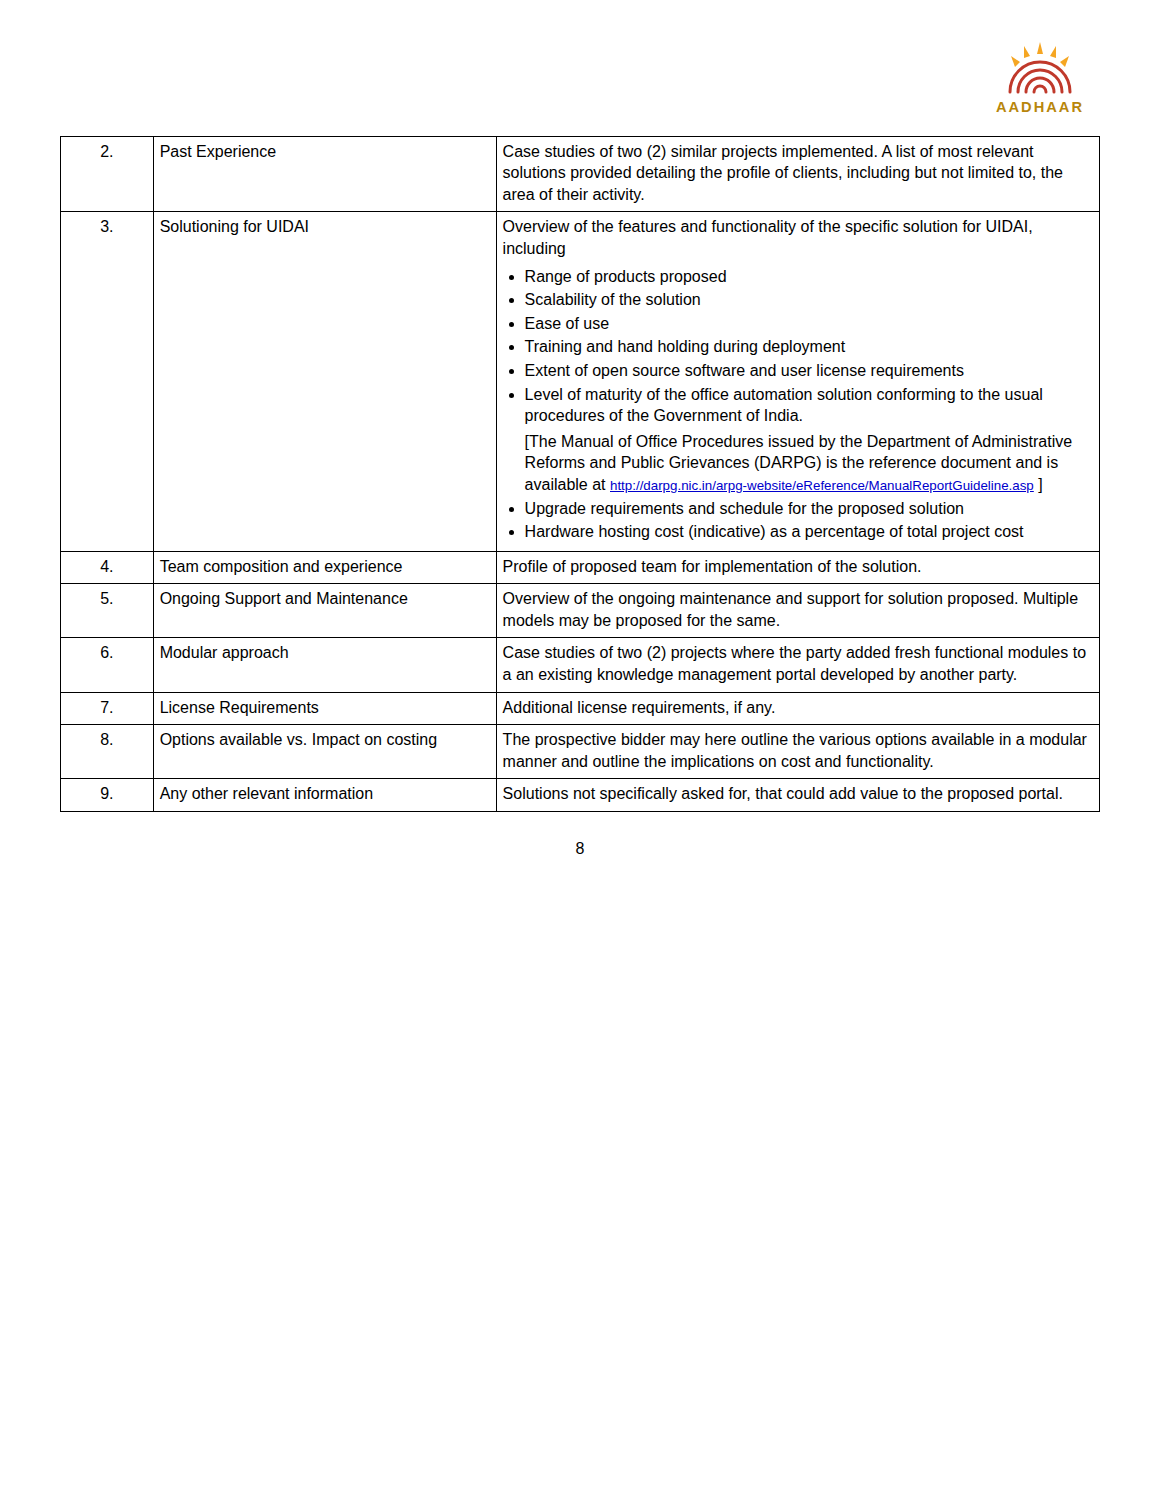AADHAAR
| 2. | Past Experience | Case studies of two (2) similar projects implemented. A list of most relevant solutions provided detailing the profile of clients, including but not limited to, the area of their activity. |
| 3. | Solutioning for UIDAI | Overview of the features and functionality of the specific solution for UIDAI, including Range of products proposed Scalability of the solution Ease of use Training and hand holding during deployment Extent of open source software and user license requirements Level of maturity of the office automation solution conforming to the usual procedures of the Government of India. [The Manual of Office Procedures issued by the Department of Administrative Reforms and Public Grievances (DARPG) is the reference document and is available at http://darpg.nic.in/arpg-website/eReference/ManualReportGuideline.asp ] Upgrade requirements and schedule for the proposed solution Hardware hosting cost (indicative) as a percentage of total project cost |
| 4. | Team composition and experience | Profile of proposed team for implementation of the solution. |
| 5. | Ongoing Support and Maintenance | Overview of the ongoing maintenance and support for solution proposed. Multiple models may be proposed for the same. |
| 6. | Modular approach | Case studies of two (2) projects where the party added fresh functional modules to a an existing knowledge management portal developed by another party. |
| 7. | License Requirements | Additional license requirements, if any. |
| 8. | Options available vs. Impact on costing | The prospective bidder may here outline the various options available in a modular manner and outline the implications on cost and functionality. |
| 9. | Any other relevant information | Solutions not specifically asked for, that could add value to the proposed portal. |
8